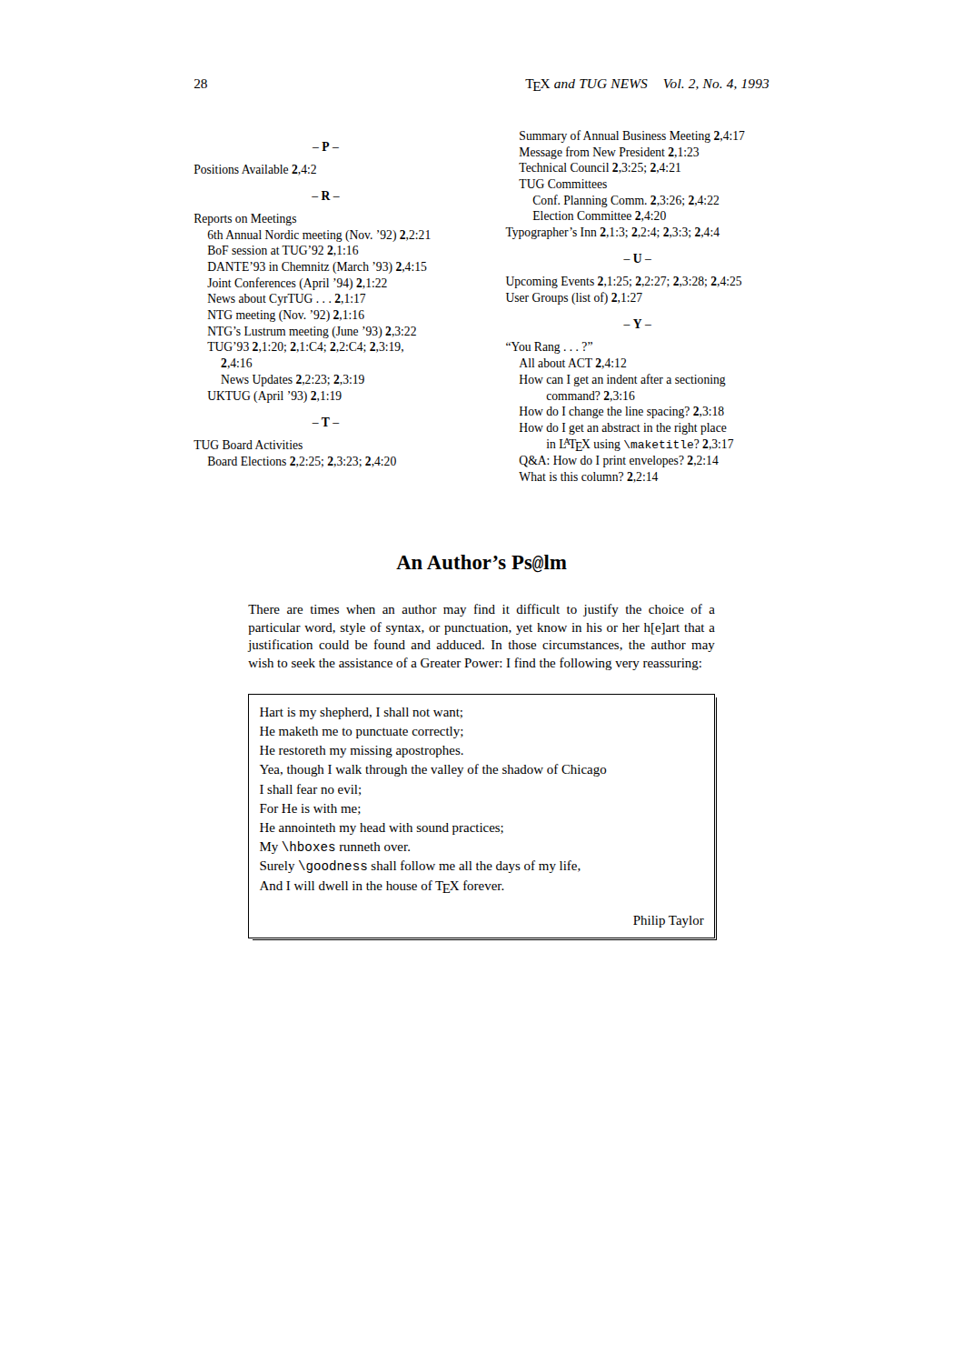28 TEX and TUG NEWSVol. 2, No. 4, 1993
– P –
Positions Available 2,4:2
– R –
Reports on Meetings
6th Annual Nordic meeting (Nov. ’92) 2,2:21
BoF session at TUG’92 2,1:16
DANTE’93 in Chemnitz (March ’93) 2,4:15
Joint Conferences (April ’94) 2,1:22
News about CyrTUG . . . 2,1:17
NTG meeting (Nov. ’92) 2,1:16
NTG’s Lustrum meeting (June ’93) 2,3:22
TUG’93 2,1:20; 2,1:C4; 2,2:C4; 2,3:19,
2,4:16
News Updates 2,2:23; 2,3:19
UKTUG (April ’93) 2,1:19
– T –
TUG Board Activities
Board Elections 2,2:25; 2,3:23; 2,4:20
Summary of Annual Business Meeting 2,4:17
Message from New President 2,1:23
Technical Council 2,3:25; 2,4:21
TUG Committees
Conf. Planning Comm. 2,3:26; 2,4:22
Election Committee 2,4:20
Typographer’s Inn 2,1:3; 2,2:4; 2,3:3; 2,4:4
– U –
Upcoming Events 2,1:25; 2,2:27; 2,3:28; 2,4:25
User Groups (list of) 2,1:27
– Y –
“You Rang . . . ?”
All about ACT 2,4:12
How can I get an indent after a sectioning
command? 2,3:16
How do I change the line spacing? 2,3:18
How do I get an abstract in the right place
in LaTEX using \maketitle? 2,3:17
Q&A: How do I print envelopes? 2,2:14
What is this column? 2,2:14
An Author’s Ps@lm
There are times when an author may find it difficult to justify the choice of a particular word, style of syntax, or punctuation, yet know in his or her h[e]art that a justification could be found and adduced. In those circumstances, the author may wish to seek the assistance of a Greater Power: I find the following very reassuring:
Hart is my shepherd, I shall not want;
He maketh me to punctuate correctly;
He restoreth my missing apostrophes.
Yea, though I walk through the valley of the shadow of Chicago
I shall fear no evil;
For He is with me;
He annointeth my head with sound practices;
My \hboxes runneth over.
Surely \goodness shall follow me all the days of my life,
And I will dwell in the house of TEX forever.
Philip Taylor